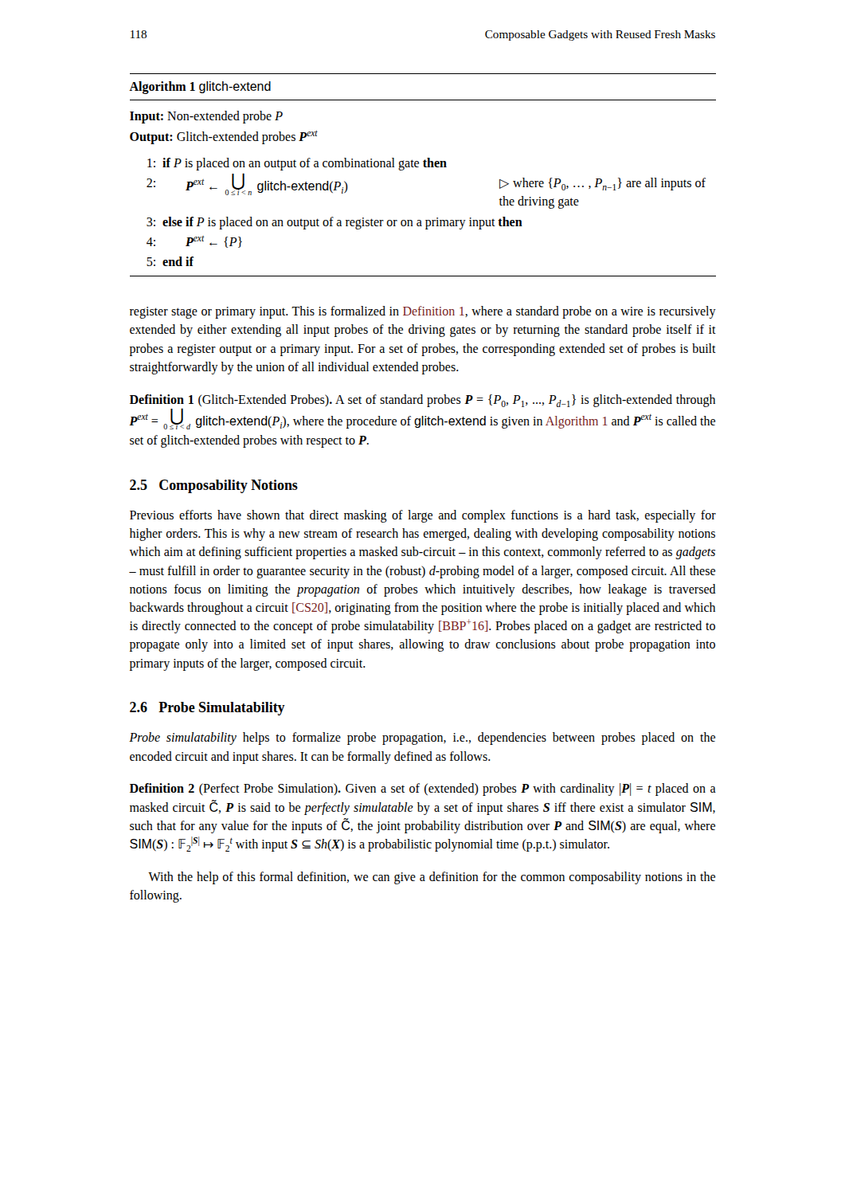118 Composable Gadgets with Reused Fresh Masks
Algorithm 1 glitch-extend
Input: Non-extended probe P
Output: Glitch-extended probes Pext
if P is placed on an output of a combinational gate then
▷where {P0, … , Pn−1} are all inputs of the driving gate Pext ← ⋃0 ≤ i < n glitch-extend(Pi)
else if P is placed on an output of a register or on a primary input then
Pext ← {P}
end if
register stage or primary input. This is formalized in Definition 1, where a standard probe on a wire is recursively extended by either extending all input probes of the driving gates or by returning the standard probe itself if it probes a register output or a primary input. For a set of probes, the corresponding extended set of probes is built straightforwardly by the union of all individual extended probes.
Definition 1 (Glitch-Extended Probes). A set of standard probes P = {P0, P1, ..., Pd−1} is glitch-extended through Pext = ⋃0 ≤ i < d glitch-extend(Pi), where the procedure of glitch-extend is given in Algorithm 1 and Pext is called the set of glitch-extended probes with respect to P.
2.5 Composability Notions
Previous efforts have shown that direct masking of large and complex functions is a hard task, especially for higher orders. This is why a new stream of research has emerged, dealing with developing composability notions which aim at defining sufficient properties a masked sub-circuit – in this context, commonly referred to as gadgets – must fulfill in order to guarantee security in the (robust) d-probing model of a larger, composed circuit. All these notions focus on limiting the propagation of probes which intuitively describes, how leakage is traversed backwards throughout a circuit [CS20], originating from the position where the probe is initially placed and which is directly connected to the concept of probe simulatability [BBP+16]. Probes placed on a gadget are restricted to propagate only into a limited set of input shares, allowing to draw conclusions about probe propagation into primary inputs of the larger, composed circuit.
2.6 Probe Simulatability
Probe simulatability helps to formalize probe propagation, i.e., dependencies between probes placed on the encoded circuit and input shares. It can be formally defined as follows.
Definition 2 (Perfect Probe Simulation). Given a set of (extended) probes P with cardinality |P| = t placed on a masked circuit C̃, P is said to be perfectly simulatable by a set of input shares S iff there exist a simulator SIM, such that for any value for the inputs of C̃, the joint probability distribution over P and SIM(S) are equal, where SIM(S) : 𝔽2|S| ↦ 𝔽2t with input S ⊆ Sh(X) is a probabilistic polynomial time (p.p.t.) simulator.
With the help of this formal definition, we can give a definition for the common composability notions in the following.